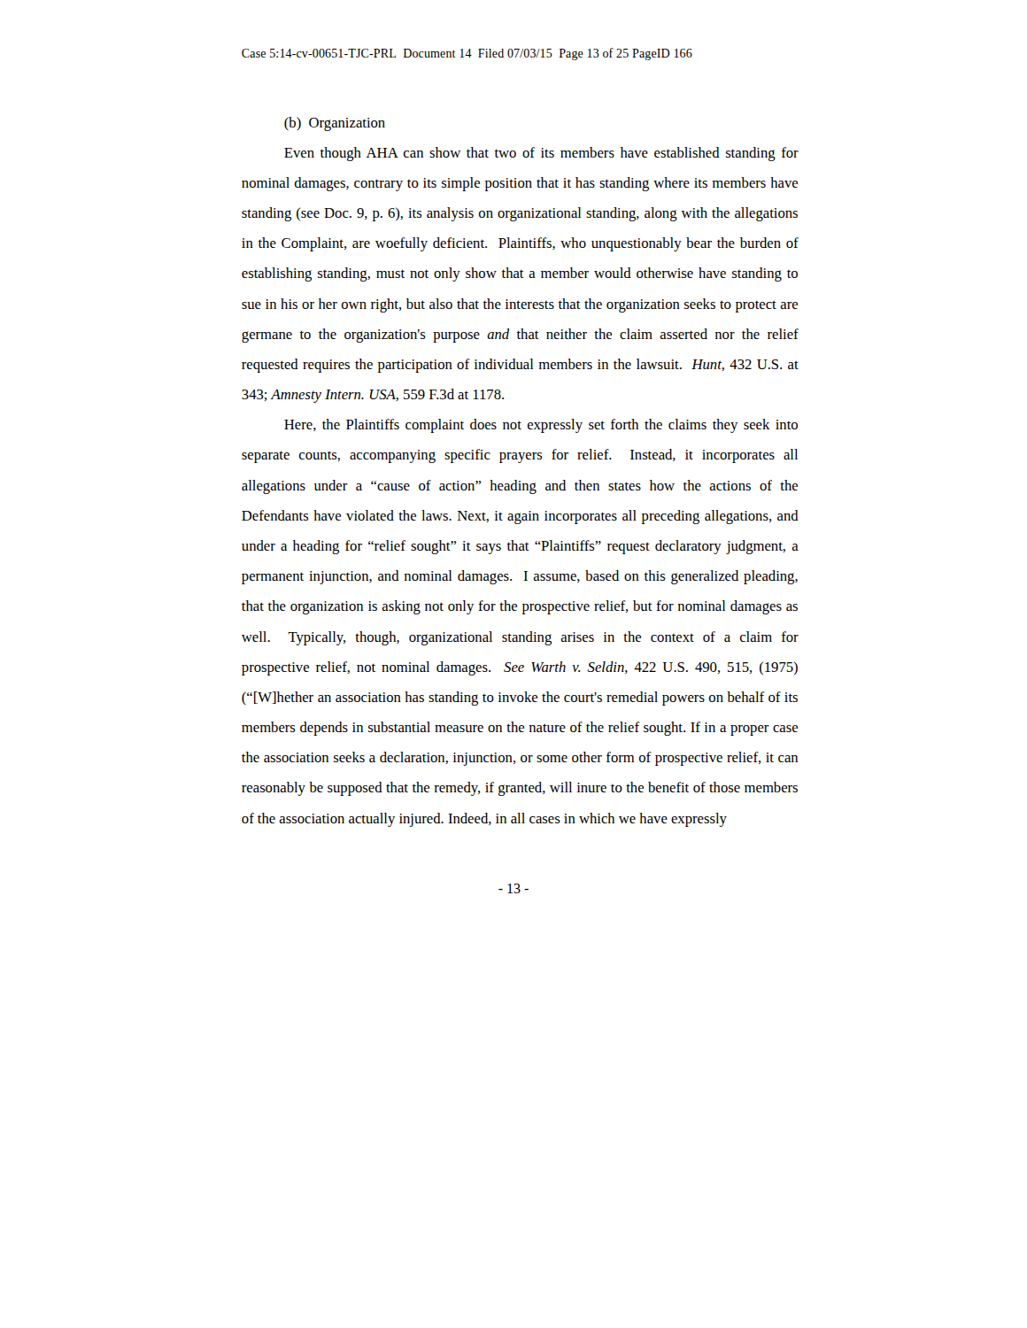Case 5:14-cv-00651-TJC-PRL Document 14 Filed 07/03/15 Page 13 of 25 PageID 166
(b) Organization
Even though AHA can show that two of its members have established standing for nominal damages, contrary to its simple position that it has standing where its members have standing (see Doc. 9, p. 6), its analysis on organizational standing, along with the allegations in the Complaint, are woefully deficient. Plaintiffs, who unquestionably bear the burden of establishing standing, must not only show that a member would otherwise have standing to sue in his or her own right, but also that the interests that the organization seeks to protect are germane to the organization's purpose and that neither the claim asserted nor the relief requested requires the participation of individual members in the lawsuit. Hunt, 432 U.S. at 343; Amnesty Intern. USA, 559 F.3d at 1178.
Here, the Plaintiffs complaint does not expressly set forth the claims they seek into separate counts, accompanying specific prayers for relief. Instead, it incorporates all allegations under a “cause of action” heading and then states how the actions of the Defendants have violated the laws. Next, it again incorporates all preceding allegations, and under a heading for “relief sought” it says that “Plaintiffs” request declaratory judgment, a permanent injunction, and nominal damages. I assume, based on this generalized pleading, that the organization is asking not only for the prospective relief, but for nominal damages as well. Typically, though, organizational standing arises in the context of a claim for prospective relief, not nominal damages. See Warth v. Seldin, 422 U.S. 490, 515, (1975) (“[W]hether an association has standing to invoke the court's remedial powers on behalf of its members depends in substantial measure on the nature of the relief sought. If in a proper case the association seeks a declaration, injunction, or some other form of prospective relief, it can reasonably be supposed that the remedy, if granted, will inure to the benefit of those members of the association actually injured. Indeed, in all cases in which we have expressly
- 13 -